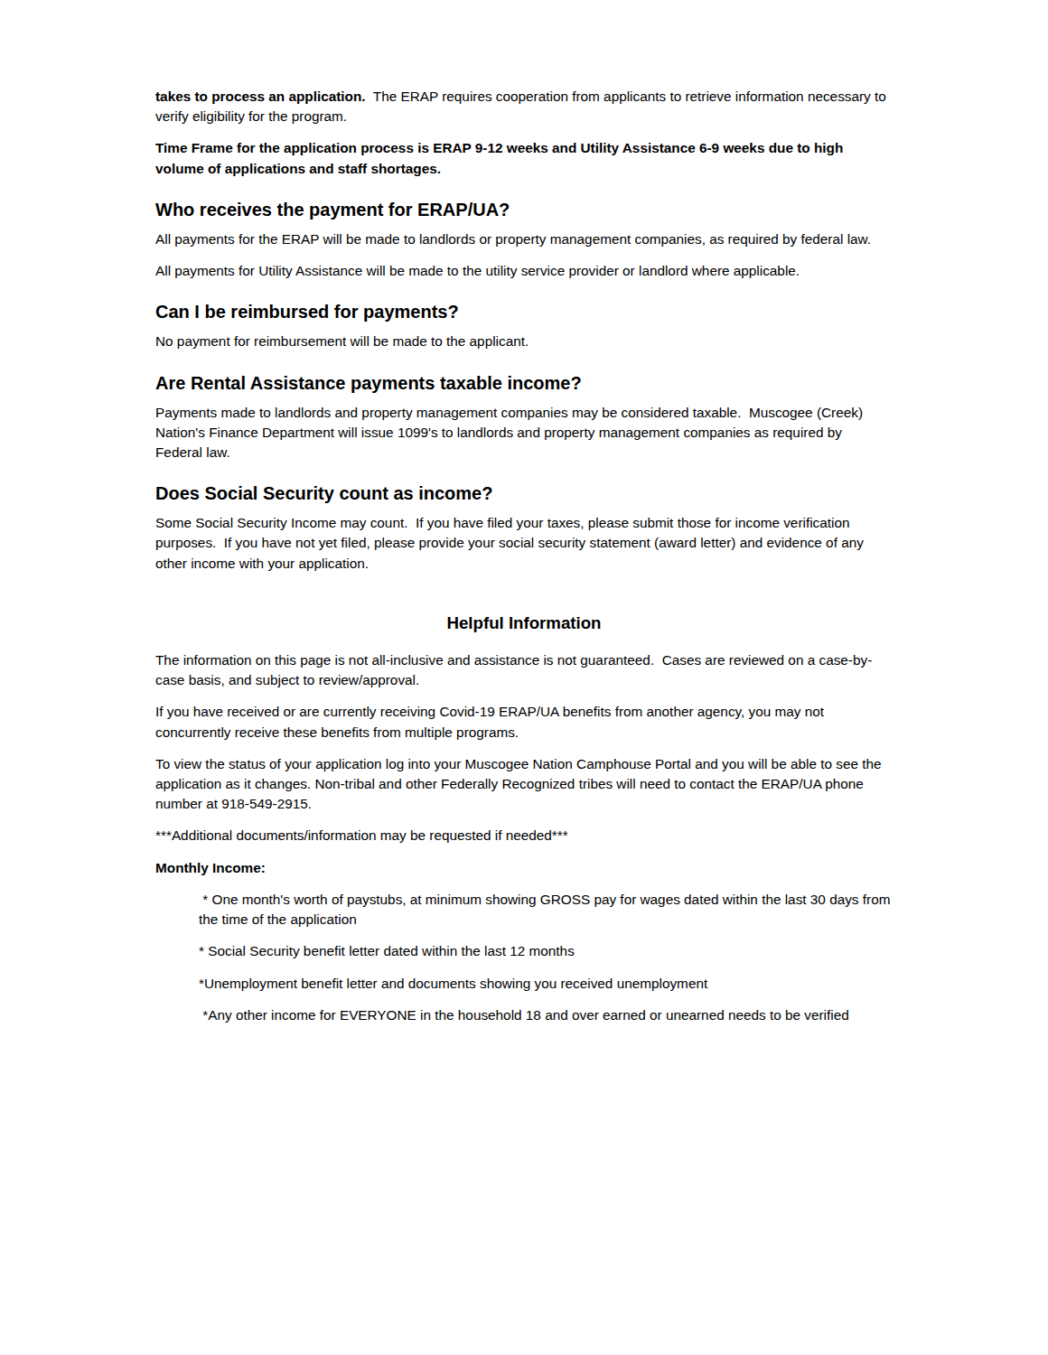takes to process an application. The ERAP requires cooperation from applicants to retrieve information necessary to verify eligibility for the program.
Time Frame for the application process is ERAP 9-12 weeks and Utility Assistance 6-9 weeks due to high volume of applications and staff shortages.
Who receives the payment for ERAP/UA?
All payments for the ERAP will be made to landlords or property management companies, as required by federal law.
All payments for Utility Assistance will be made to the utility service provider or landlord where applicable.
Can I be reimbursed for payments?
No payment for reimbursement will be made to the applicant.
Are Rental Assistance payments taxable income?
Payments made to landlords and property management companies may be considered taxable. Muscogee (Creek) Nation's Finance Department will issue 1099's to landlords and property management companies as required by Federal law.
Does Social Security count as income?
Some Social Security Income may count. If you have filed your taxes, please submit those for income verification purposes. If you have not yet filed, please provide your social security statement (award letter) and evidence of any other income with your application.
Helpful Information
The information on this page is not all-inclusive and assistance is not guaranteed. Cases are reviewed on a case-by-case basis, and subject to review/approval.
If you have received or are currently receiving Covid-19 ERAP/UA benefits from another agency, you may not concurrently receive these benefits from multiple programs.
To view the status of your application log into your Muscogee Nation Camphouse Portal and you will be able to see the application as it changes. Non-tribal and other Federally Recognized tribes will need to contact the ERAP/UA phone number at 918-549-2915.
***Additional documents/information may be requested if needed***
Monthly Income:
* One month's worth of paystubs, at minimum showing GROSS pay for wages dated within the last 30 days from the time of the application
* Social Security benefit letter dated within the last 12 months
*Unemployment benefit letter and documents showing you received unemployment
*Any other income for EVERYONE in the household 18 and over earned or unearned needs to be verified